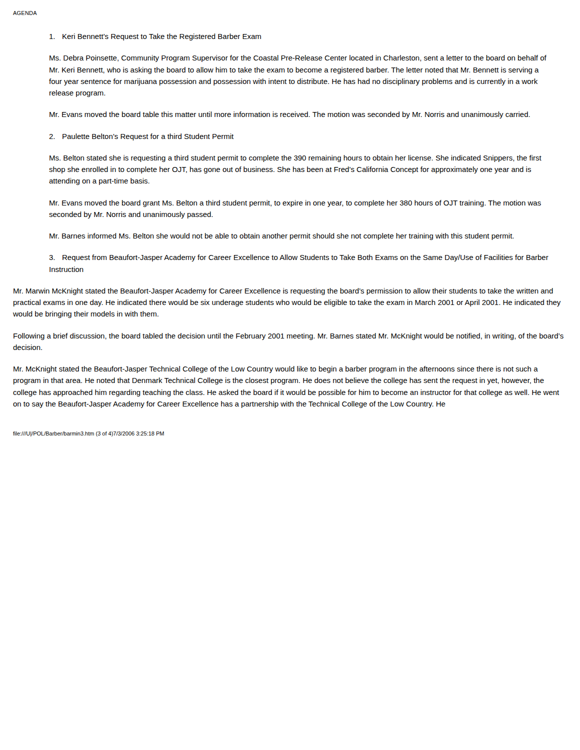AGENDA
1. Keri Bennett’s Request to Take the Registered Barber Exam
Ms. Debra Poinsette, Community Program Supervisor for the Coastal Pre-Release Center located in Charleston, sent a letter to the board on behalf of Mr. Keri Bennett, who is asking the board to allow him to take the exam to become a registered barber. The letter noted that Mr. Bennett is serving a four year sentence for marijuana possession and possession with intent to distribute. He has had no disciplinary problems and is currently in a work release program.
Mr. Evans moved the board table this matter until more information is received. The motion was seconded by Mr. Norris and unanimously carried.
2. Paulette Belton’s Request for a third Student Permit
Ms. Belton stated she is requesting a third student permit to complete the 390 remaining hours to obtain her license. She indicated Snippers, the first shop she enrolled in to complete her OJT, has gone out of business. She has been at Fred’s California Concept for approximately one year and is attending on a part-time basis.
Mr. Evans moved the board grant Ms. Belton a third student permit, to expire in one year, to complete her 380 hours of OJT training. The motion was seconded by Mr. Norris and unanimously passed.
Mr. Barnes informed Ms. Belton she would not be able to obtain another permit should she not complete her training with this student permit.
3. Request from Beaufort-Jasper Academy for Career Excellence to Allow Students to Take Both Exams on the Same Day/Use of Facilities for Barber Instruction
Mr. Marwin McKnight stated the Beaufort-Jasper Academy for Career Excellence is requesting the board’s permission to allow their students to take the written and practical exams in one day. He indicated there would be six underage students who would be eligible to take the exam in March 2001 or April 2001. He indicated they would be bringing their models in with them.
Following a brief discussion, the board tabled the decision until the February 2001 meeting. Mr. Barnes stated Mr. McKnight would be notified, in writing, of the board’s decision.
Mr. McKnight stated the Beaufort-Jasper Technical College of the Low Country would like to begin a barber program in the afternoons since there is not such a program in that area. He noted that Denmark Technical College is the closest program. He does not believe the college has sent the request in yet, however, the college has approached him regarding teaching the class. He asked the board if it would be possible for him to become an instructor for that college as well. He went on to say the Beaufort-Jasper Academy for Career Excellence has a partnership with the Technical College of the Low Country. He
file:///U|/POL/Barber/barmin3.htm (3 of 4)7/3/2006 3:25:18 PM